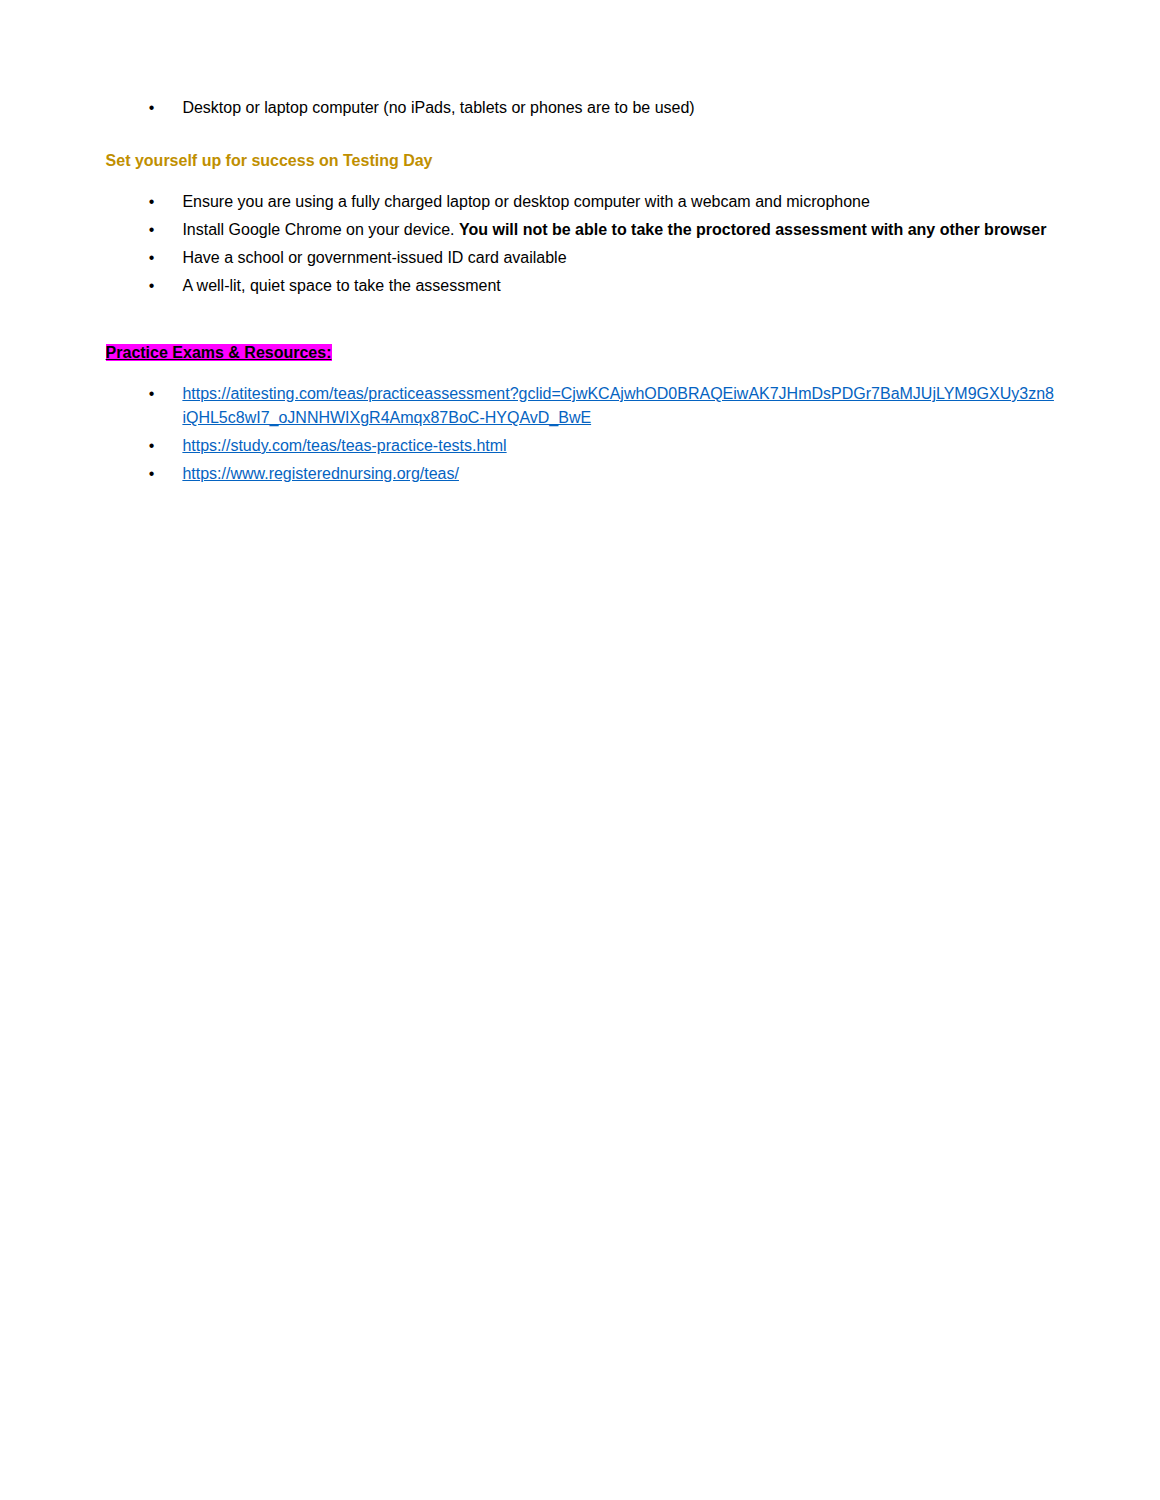Desktop or laptop computer (no iPads, tablets or phones are to be used)
Set yourself up for success on Testing Day
Ensure you are using a fully charged laptop or desktop computer with a webcam and microphone
Install Google Chrome on your device. You will not be able to take the proctored assessment with any other browser
Have a school or government-issued ID card available
A well-lit, quiet space to take the assessment
Practice Exams & Resources:
https://atitesting.com/teas/practiceassessment?gclid=CjwKCAjwhOD0BRAQEiwAK7JHmDsPDGr7BaMJUjLYM9GXUy3zn8iQHL5c8wI7_oJNNHWIXgR4Amqx87BoC-HYQAvD_BwE
https://study.com/teas/teas-practice-tests.html
https://www.registerednursing.org/teas/